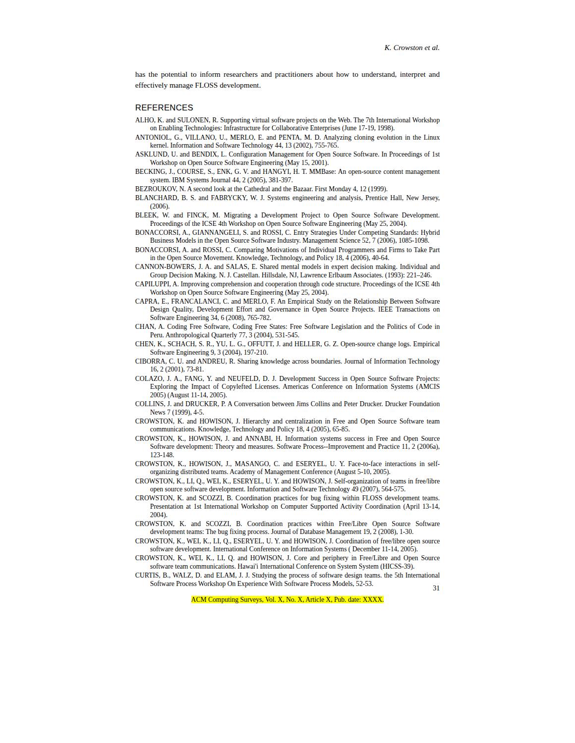K. Crowston et al.
has the potential to inform researchers and practitioners about how to understand, interpret and effectively manage FLOSS development.
REFERENCES
ALHO, K. and SULONEN, R. Supporting virtual software projects on the Web. The 7th International Workshop on Enabling Technologies: Infrastructure for Collaborative Enterprises (June 17-19, 1998).
ANTONIOL, G., VILLANO, U., MERLO, E. and PENTA, M. D. Analyzing cloning evolution in the Linux kernel. Information and Software Technology 44, 13 (2002), 755-765.
ASKLUND, U. and BENDIX, L. Configuration Management for Open Source Software. In Proceedings of 1st Workshop on Open Source Software Engineering (May 15, 2001).
BECKING, J., COURSE, S., ENK, G. V. and HANGYI, H. T. MMBase: An open-source content management system. IBM Systems Journal 44, 2 (2005), 381-397.
BEZROUKOV, N. A second look at the Cathedral and the Bazaar. First Monday 4, 12 (1999).
BLANCHARD, B. S. and FABRYCKY, W. J. Systems engineering and analysis, Prentice Hall, New Jersey, (2006).
BLEEK, W. and FINCK, M. Migrating a Development Project to Open Source Software Development. Proceedings of the ICSE 4th Workshop on Open Source Software Engineering (May 25, 2004).
BONACCORSI, A., GIANNANGELI, S. and ROSSI, C. Entry Strategies Under Competing Standards: Hybrid Business Models in the Open Source Software Industry. Management Science 52, 7 (2006), 1085-1098.
BONACCORSI, A. and ROSSI, C. Comparing Motivations of Individual Programmers and Firms to Take Part in the Open Source Movement. Knowledge, Technology, and Policy 18, 4 (2006), 40-64.
CANNON-BOWERS, J. A. and SALAS, E. Shared mental models in expert decision making. Individual and Group Decision Making. N. J. Castellan. Hillsdale, NJ, Lawrence Erlbaum Associates. (1993): 221–246.
CAPILUPPI, A. Improving comprehension and cooperation through code structure. Proceedings of the ICSE 4th Workshop on Open Source Software Engineering (May 25, 2004).
CAPRA, E., FRANCALANCI, C. and MERLO, F. An Empirical Study on the Relationship Between Software Design Quality, Development Effort and Governance in Open Source Projects. IEEE Transactions on Software Engineering 34, 6 (2008), 765-782.
CHAN, A. Coding Free Software, Coding Free States: Free Software Legislation and the Politics of Code in Peru. Anthropological Quarterly 77, 3 (2004), 531-545.
CHEN, K., SCHACH, S. R., YU, L. G., OFFUTT, J. and HELLER, G. Z. Open-source change logs. Empirical Software Engineering 9, 3 (2004), 197-210.
CIBORRA, C. U. and ANDREU, R. Sharing knowledge across boundaries. Journal of Information Technology 16, 2 (2001), 73-81.
COLAZO, J. A., FANG, Y. and NEUFELD, D. J. Development Success in Open Source Software Projects: Exploring the Impact of Copylefted Licenses. Americas Conference on Information Systems (AMCIS 2005) (August 11-14, 2005).
COLLINS, J. and DRUCKER, P. A Conversation between Jims Collins and Peter Drucker. Drucker Foundation News 7 (1999), 4-5.
CROWSTON, K. and HOWISON, J. Hierarchy and centralization in Free and Open Source Software team communications. Knowledge, Technology and Policy 18, 4 (2005), 65-85.
CROWSTON, K., HOWISON, J. and ANNABI, H. Information systems success in Free and Open Source Software development: Theory and measures. Software Process--Improvement and Practice 11, 2 (2006a), 123-148.
CROWSTON, K., HOWISON, J., MASANGO, C. and ESERYEL, U. Y. Face-to-face interactions in self-organizing distributed teams. Academy of Management Conference (August 5-10, 2005).
CROWSTON, K., LI, Q., WEI, K., ESERYEL, U. Y. and HOWISON, J. Self-organization of teams in free/libre open source software development. Information and Software Technology 49 (2007), 564-575.
CROWSTON, K. and SCOZZI, B. Coordination practices for bug fixing within FLOSS development teams. Presentation at 1st International Workshop on Computer Supported Activity Coordination (April 13-14, 2004).
CROWSTON, K. and SCOZZI, B. Coordination practices within Free/Libre Open Source Software development teams: The bug fixing process. Journal of Database Management 19, 2 (2008), 1-30.
CROWSTON, K., WEI, K., LI, Q., ESERYEL, U. Y. and HOWISON, J. Coordination of free/libre open source software development. International Conference on Information Systems ( December 11-14, 2005).
CROWSTON, K., WEI, K., LI, Q. and HOWISON, J. Core and periphery in Free/Libre and Open Source software team communications. Hawai'i International Conference on System System (HICSS-39).
CURTIS, B., WALZ, D. and ELAM, J. J. Studying the process of software design teams. the 5th International Software Process Workshop On Experience With Software Process Models, 52-53.
31
ACM Computing Surveys, Vol. X, No. X, Article X, Pub. date: XXXX.